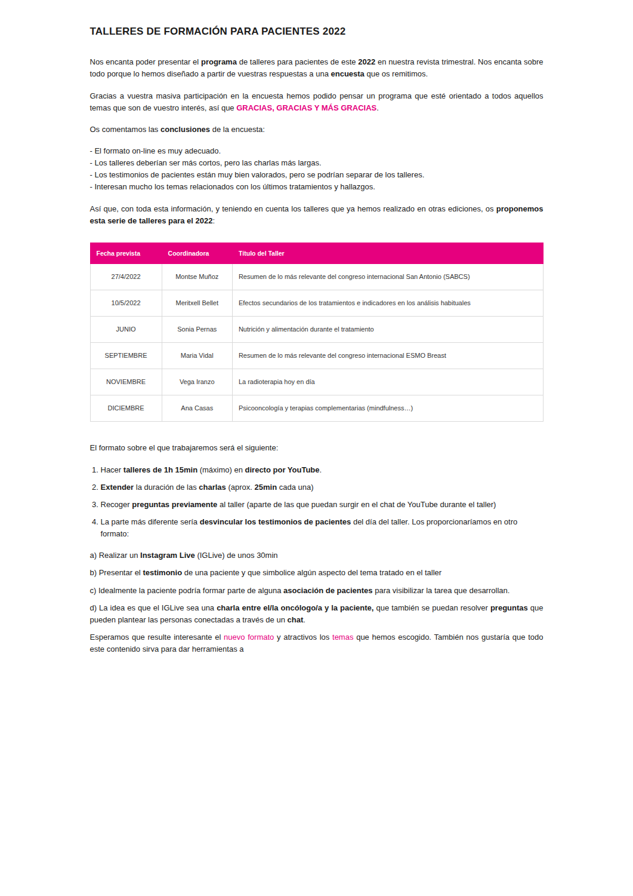TALLERES DE FORMACIÓN PARA PACIENTES 2022
Nos encanta poder presentar el programa de talleres para pacientes de este 2022 en nuestra revista trimestral. Nos encanta sobre todo porque lo hemos diseñado a partir de vuestras respuestas a una encuesta que os remitimos.
Gracias a vuestra masiva participación en la encuesta hemos podido pensar un programa que esté orientado a todos aquellos temas que son de vuestro interés, así que GRACIAS, GRACIAS Y MÁS GRACIAS.
Os comentamos las conclusiones de la encuesta:
- El formato on-line es muy adecuado.
- Los talleres deberían ser más cortos, pero las charlas más largas.
- Los testimonios de pacientes están muy bien valorados, pero se podrían separar de los talleres.
- Interesan mucho los temas relacionados con los últimos tratamientos y hallazgos.
Así que, con toda esta información, y teniendo en cuenta los talleres que ya hemos realizado en otras ediciones, os proponemos esta serie de talleres para el 2022:
| Fecha prevista | Coordinadora | Título del Taller |
| --- | --- | --- |
| 27/4/2022 | Montse Muñoz | Resumen de lo más relevante del congreso internacional San Antonio (SABCS) |
| 10/5/2022 | Meritxell Bellet | Efectos secundarios de los tratamientos e indicadores en los análisis habituales |
| JUNIO | Sonia Pernas | Nutrición y alimentación durante el tratamiento |
| SEPTIEMBRE | Maria Vidal | Resumen de lo más relevante del congreso internacional ESMO Breast |
| NOVIEMBRE | Vega Iranzo | La radioterapia hoy en día |
| DICIEMBRE | Ana Casas | Psicooncología y terapias complementarias (mindfulness…) |
El formato sobre el que trabajaremos será el siguiente:
Hacer talleres de 1h 15min (máximo) en directo por YouTube.
Extender la duración de las charlas (aprox. 25min cada una)
Recoger preguntas previamente al taller (aparte de las que puedan surgir en el chat de YouTube durante el taller)
La parte más diferente sería desvincular los testimonios de pacientes del día del taller. Los proporcionaríamos en otro formato:
a) Realizar un Instagram Live (IGLive) de unos 30min
b) Presentar el testimonio de una paciente y que simbolice algún aspecto del tema tratado en el taller
c) Idealmente la paciente podría formar parte de alguna asociación de pacientes para visibilizar la tarea que desarrollan.
d) La idea es que el IGLive sea una charla entre el/la oncólogo/a y la paciente, que también se puedan resolver preguntas que pueden plantear las personas conectadas a través de un chat.
Esperamos que resulte interesante el nuevo formato y atractivos los temas que hemos escogido. También nos gustaría que todo este contenido sirva para dar herramientas a